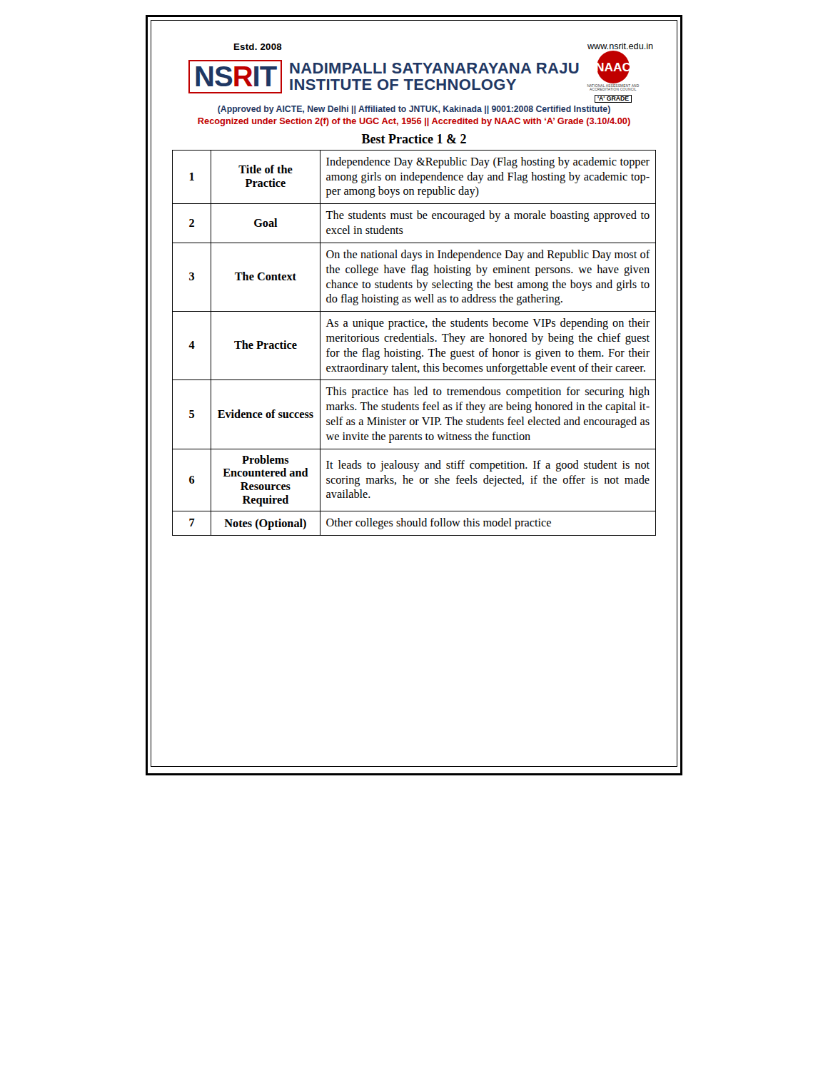Estd. 2008
www.nsrit.edu.in
NSRIT
NADIMPALLI SATYANARAYANA RAJU
INSTITUTE OF TECHNOLOGY
NAAC
NATIONAL ASSESSMENT AND ACCREDITATION COUNCIL
'A' GRADE
(Approved by AICTE, New Delhi || Affiliated to JNTUK, Kakinada || 9001:2008 Certified Institute)
Recognized under Section 2(f) of the UGC Act, 1956 || Accredited by NAAC with ‘A’ Grade (3.10/4.00)
Best Practice 1 & 2
| 1 | Title of the Practice | Independence Day &Republic Day (Flag hosting by academic topper among girls on independence day and Flag hosting by academic topper among boys on republic day) |
| 2 | Goal | The students must be encouraged by a morale boasting approved to excel in students |
| 3 | The Context | On the national days in Independence Day and Republic Day most of the college have flag hoisting by eminent persons. we have given chance to students by selecting the best among the boys and girls to do flag hoisting as well as to address the gathering. |
| 4 | The Practice | As a unique practice, the students become VIPs depending on their meritorious credentials. They are honored by being the chief guest for the flag hoisting. The guest of honor is given to them. For their extraordinary talent, this becomes unforgettable event of their career. |
| 5 | Evidence of success | This practice has led to tremendous competition for securing high marks. The students feel as if they are being honored in the capital itself as a Minister or VIP. The students feel elected and encouraged as we invite the parents to witness the function |
| 6 | Problems Encountered and Resources Required | It leads to jealousy and stiff competition. If a good student is not scoring marks, he or she feels dejected, if the offer is not made available. |
| 7 | Notes (Optional) | Other colleges should follow this model practice |